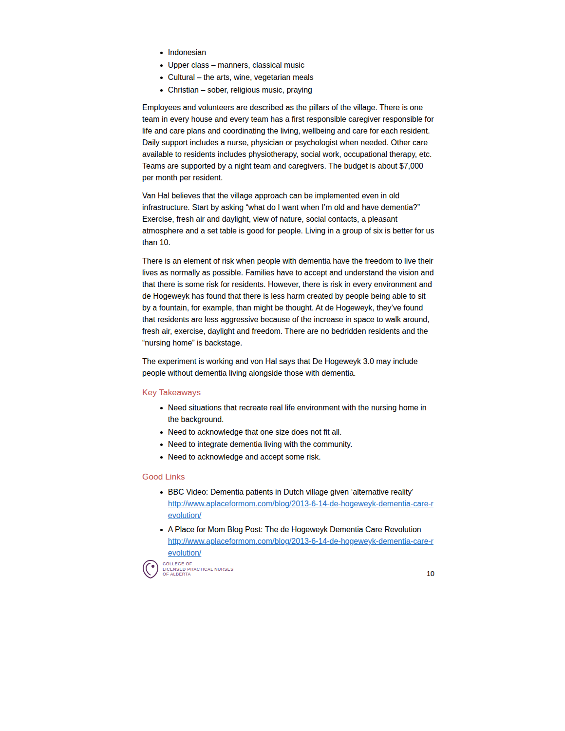Indonesian
Upper class – manners, classical music
Cultural – the arts, wine, vegetarian meals
Christian – sober, religious music, praying
Employees and volunteers are described as the pillars of the village. There is one team in every house and every team has a first responsible caregiver responsible for life and care plans and coordinating the living, wellbeing and care for each resident. Daily support includes a nurse, physician or psychologist when needed. Other care available to residents includes physiotherapy, social work, occupational therapy, etc. Teams are supported by a night team and caregivers. The budget is about $7,000 per month per resident.
Van Hal believes that the village approach can be implemented even in old infrastructure. Start by asking “what do I want when I’m old and have dementia?” Exercise, fresh air and daylight, view of nature, social contacts, a pleasant atmosphere and a set table is good for people. Living in a group of six is better for us than 10.
There is an element of risk when people with dementia have the freedom to live their lives as normally as possible. Families have to accept and understand the vision and that there is some risk for residents. However, there is risk in every environment and de Hogeweyk has found that there is less harm created by people being able to sit by a fountain, for example, than might be thought. At de Hogeweyk, they’ve found that residents are less aggressive because of the increase in space to walk around, fresh air, exercise, daylight and freedom. There are no bedridden residents and the “nursing home” is backstage.
The experiment is working and von Hal says that De Hogeweyk 3.0 may include people without dementia living alongside those with dementia.
Key Takeaways
Need situations that recreate real life environment with the nursing home in the background.
Need to acknowledge that one size does not fit all.
Need to integrate dementia living with the community.
Need to acknowledge and accept some risk.
Good Links
BBC Video: Dementia patients in Dutch village given ‘alternative reality’
http://www.aplaceformom.com/blog/2013-6-14-de-hogeweyk-dementia-care-revolution/
A Place for Mom Blog Post: The de Hogeweyk Dementia Care Revolution
http://www.aplaceformom.com/blog/2013-6-14-de-hogeweyk-dementia-care-revolution/
College of
Licensed Practical Nurses
of Alberta
10